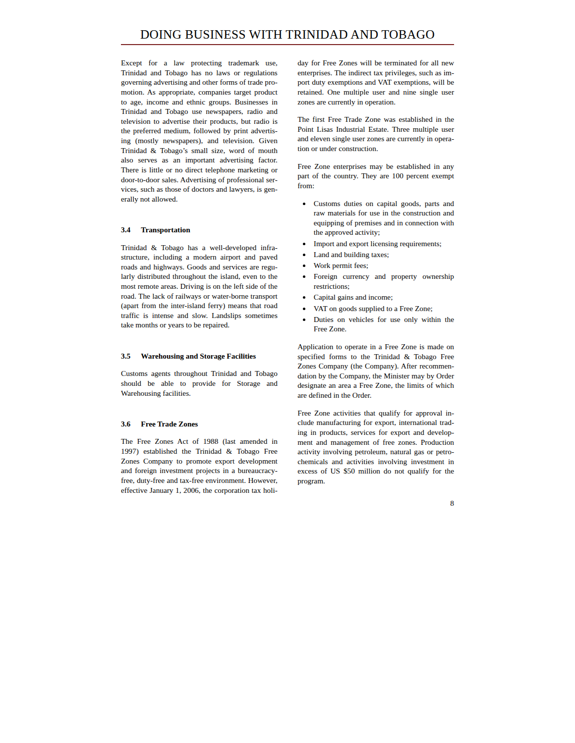DOING BUSINESS WITH TRINIDAD AND TOBAGO
Except for a law protecting trademark use, Trinidad and Tobago has no laws or regulations governing advertising and other forms of trade promotion. As appropriate, companies target product to age, income and ethnic groups. Businesses in Trinidad and Tobago use newspapers, radio and television to advertise their products, but radio is the preferred medium, followed by print advertising (mostly newspapers), and television. Given Trinidad & Tobago’s small size, word of mouth also serves as an important advertising factor. There is little or no direct telephone marketing or door-to-door sales. Advertising of professional services, such as those of doctors and lawyers, is generally not allowed.
3.4 Transportation
Trinidad & Tobago has a well-developed infrastructure, including a modern airport and paved roads and highways. Goods and services are regularly distributed throughout the island, even to the most remote areas. Driving is on the left side of the road. The lack of railways or water-borne transport (apart from the inter-island ferry) means that road traffic is intense and slow. Landslips sometimes take months or years to be repaired.
3.5 Warehousing and Storage Facilities
Customs agents throughout Trinidad and Tobago should be able to provide for Storage and Warehousing facilities.
3.6 Free Trade Zones
The Free Zones Act of 1988 (last amended in 1997) established the Trinidad & Tobago Free Zones Company to promote export development and foreign investment projects in a bureaucracy-free, duty-free and tax-free environment. However, effective January 1, 2006, the corporation tax holiday for Free Zones will be terminated for all new enterprises. The indirect tax privileges, such as import duty exemptions and VAT exemptions, will be retained. One multiple user and nine single user zones are currently in operation.
The first Free Trade Zone was established in the Point Lisas Industrial Estate. Three multiple user and eleven single user zones are currently in operation or under construction.
Free Zone enterprises may be established in any part of the country. They are 100 percent exempt from:
Customs duties on capital goods, parts and raw materials for use in the construction and equipping of premises and in connection with the approved activity;
Import and export licensing requirements;
Land and building taxes;
Work permit fees;
Foreign currency and property ownership restrictions;
Capital gains and income;
VAT on goods supplied to a Free Zone;
Duties on vehicles for use only within the Free Zone.
Application to operate in a Free Zone is made on specified forms to the Trinidad & Tobago Free Zones Company (the Company). After recommendation by the Company, the Minister may by Order designate an area a Free Zone, the limits of which are defined in the Order.
Free Zone activities that qualify for approval include manufacturing for export, international trading in products, services for export and development and management of free zones. Production activity involving petroleum, natural gas or petrochemicals and activities involving investment in excess of US $50 million do not qualify for the program.
8